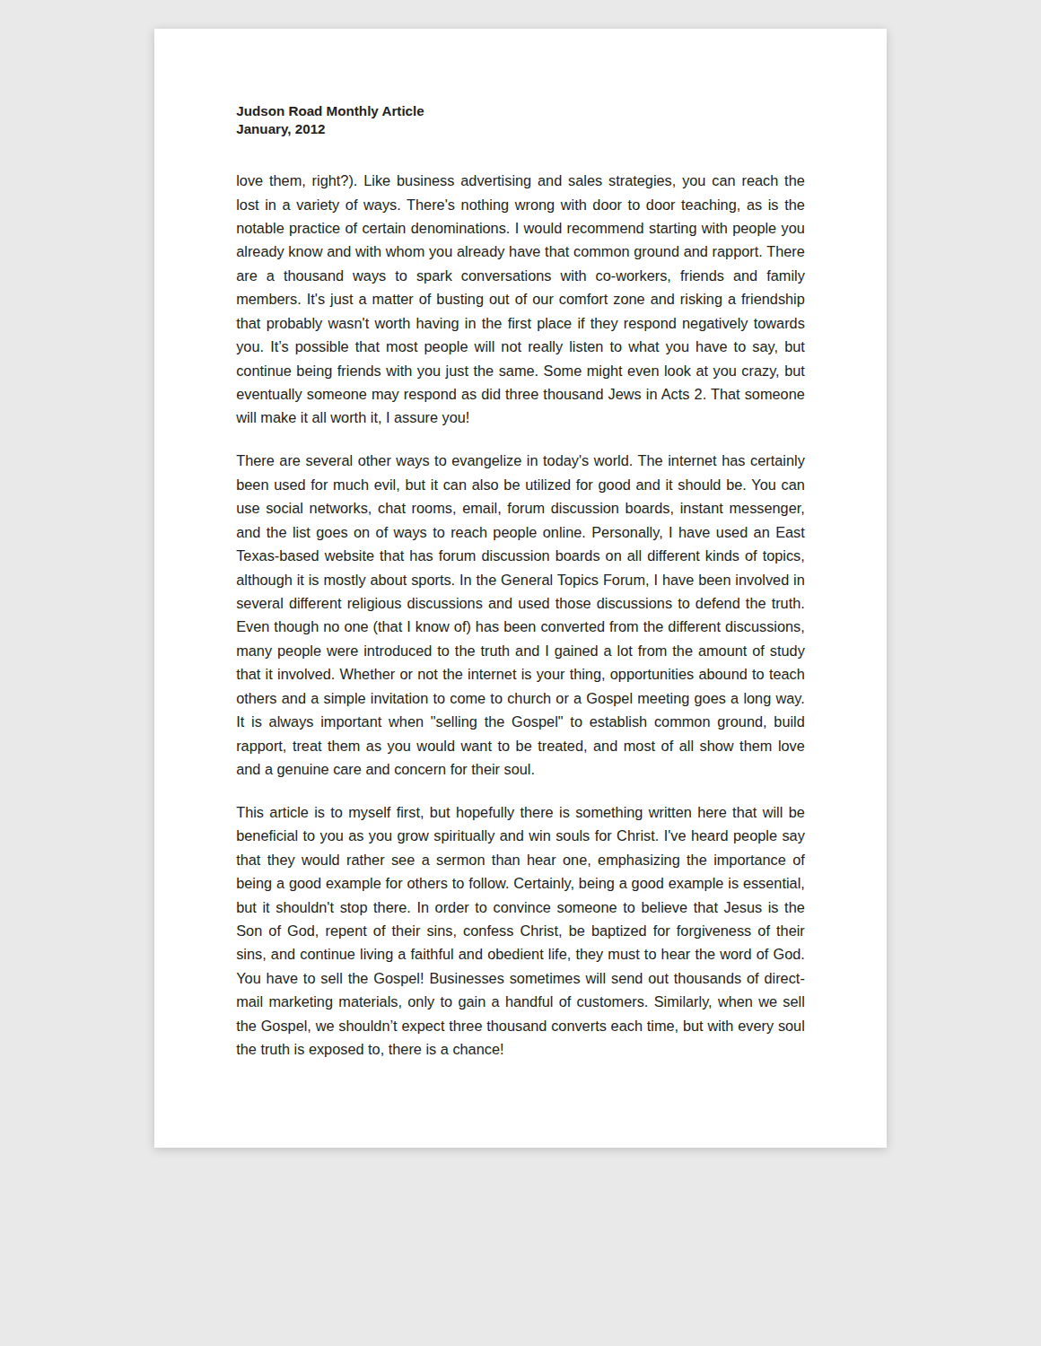Judson Road Monthly Article
January, 2012
love them, right?). Like business advertising and sales strategies, you can reach the lost in a variety of ways. There's nothing wrong with door to door teaching, as is the notable practice of certain denominations. I would recommend starting with people you already know and with whom you already have that common ground and rapport. There are a thousand ways to spark conversations with co-workers, friends and family members. It's just a matter of busting out of our comfort zone and risking a friendship that probably wasn't worth having in the first place if they respond negatively towards you. It’s possible that most people will not really listen to what you have to say, but continue being friends with you just the same. Some might even look at you crazy, but eventually someone may respond as did three thousand Jews in Acts 2. That someone will make it all worth it, I assure you!
There are several other ways to evangelize in today's world. The internet has certainly been used for much evil, but it can also be utilized for good and it should be. You can use social networks, chat rooms, email, forum discussion boards, instant messenger, and the list goes on of ways to reach people online. Personally, I have used an East Texas-based website that has forum discussion boards on all different kinds of topics, although it is mostly about sports. In the General Topics Forum, I have been involved in several different religious discussions and used those discussions to defend the truth. Even though no one (that I know of) has been converted from the different discussions, many people were introduced to the truth and I gained a lot from the amount of study that it involved. Whether or not the internet is your thing, opportunities abound to teach others and a simple invitation to come to church or a Gospel meeting goes a long way. It is always important when "selling the Gospel" to establish common ground, build rapport, treat them as you would want to be treated, and most of all show them love and a genuine care and concern for their soul.
This article is to myself first, but hopefully there is something written here that will be beneficial to you as you grow spiritually and win souls for Christ. I've heard people say that they would rather see a sermon than hear one, emphasizing the importance of being a good example for others to follow. Certainly, being a good example is essential, but it shouldn't stop there. In order to convince someone to believe that Jesus is the Son of God, repent of their sins, confess Christ, be baptized for forgiveness of their sins, and continue living a faithful and obedient life, they must to hear the word of God. You have to sell the Gospel! Businesses sometimes will send out thousands of direct-mail marketing materials, only to gain a handful of customers. Similarly, when we sell the Gospel, we shouldn’t expect three thousand converts each time, but with every soul the truth is exposed to, there is a chance!